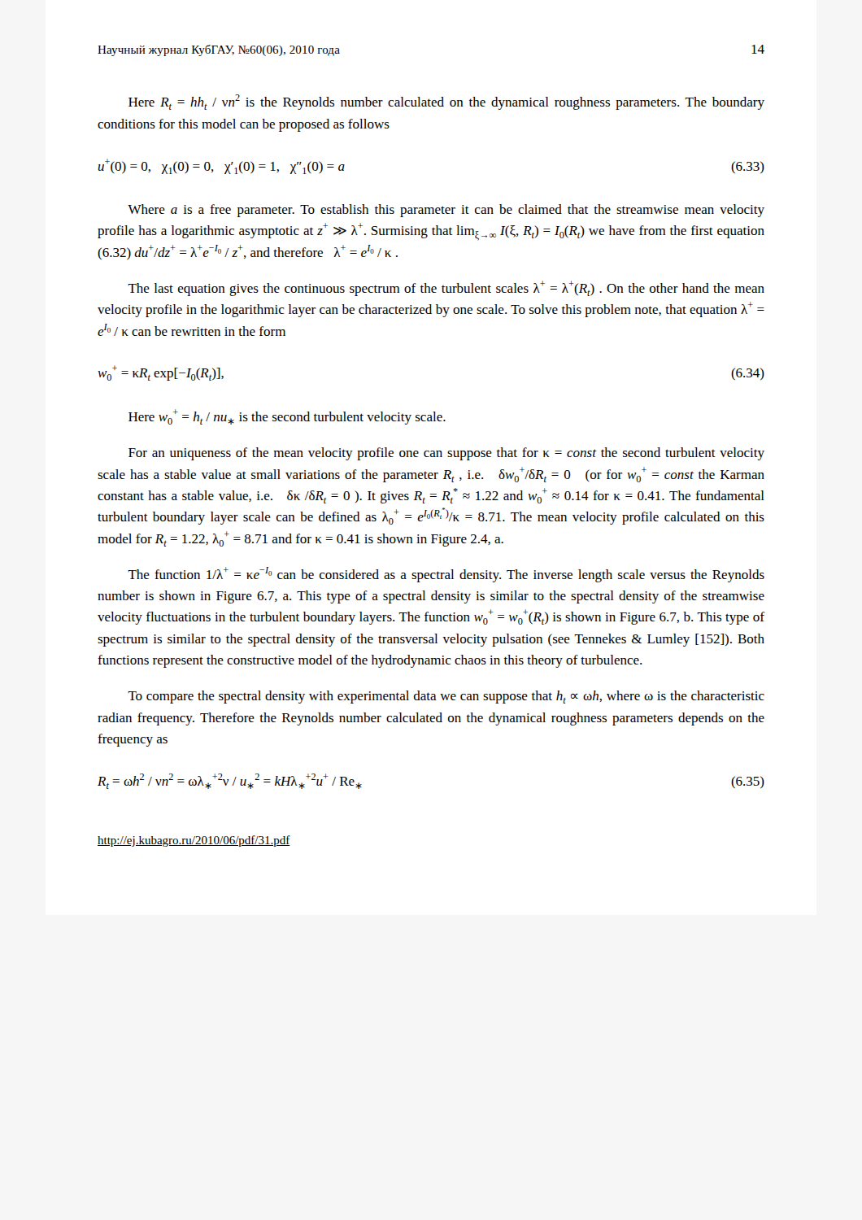Научный журнал КубГАУ, №60(06), 2010 года 14
Here Rt = hht / νn2 is the Reynolds number calculated on the dynamical roughness parameters. The boundary conditions for this model can be proposed as follows
u+(0) = 0, χ1(0) = 0, χ′1(0) = 1, χ″1(0) = a (6.33)
Where a is a free parameter. To establish this parameter it can be claimed that the streamwise mean velocity profile has a logarithmic asymptotic at z+ ≫ λ+. Surmising that limξ→∞ I(ξ, Rt) = I0(Rt) we have from the first equation (6.32) du+/dz+ = λ+e−I0 / z+, and therefore λ+ = eI0 / κ .
The last equation gives the continuous spectrum of the turbulent scales λ+ = λ+(Rt) . On the other hand the mean velocity profile in the logarithmic layer can be characterized by one scale. To solve this problem note, that equation λ+ = eI0 / κ can be rewritten in the form
w0+ = κRt exp[−I0(Rt)], (6.34)
Here w0+ = ht / nu∗ is the second turbulent velocity scale.
For an uniqueness of the mean velocity profile one can suppose that for κ = const the second turbulent velocity scale has a stable value at small variations of the parameter Rt , i.e. δw0+/δRt = 0 (or for w0+ = const the Karman constant has a stable value, i.e. δκ /δRt = 0 ). It gives Rt = Rt* ≈ 1.22 and w0+ ≈ 0.14 for κ = 0.41. The fundamental turbulent boundary layer scale can be defined as λ0+ = eI0(Rt*)/κ = 8.71. The mean velocity profile calculated on this model for Rt = 1.22, λ0+ = 8.71 and for κ = 0.41 is shown in Figure 2.4, a.
The function 1/λ+ = κe−I0 can be considered as a spectral density. The inverse length scale versus the Reynolds number is shown in Figure 6.7, a. This type of a spectral density is similar to the spectral density of the streamwise velocity fluctuations in the turbulent boundary layers. The function w0+ = w0+(Rt) is shown in Figure 6.7, b. This type of spectrum is similar to the spectral density of the transversal velocity pulsation (see Tennekes & Lumley [152]). Both functions represent the constructive model of the hydrodynamic chaos in this theory of turbulence.
To compare the spectral density with experimental data we can suppose that ht ∝ ωh, where ω is the characteristic radian frequency. Therefore the Reynolds number calculated on the dynamical roughness parameters depends on the frequency as
Rt = ωh2 / νn2 = ωλ∗+2ν / u∗2 = kHλ∗+2u+ / Re∗ (6.35)
http://ej.kubagro.ru/2010/06/pdf/31.pdf